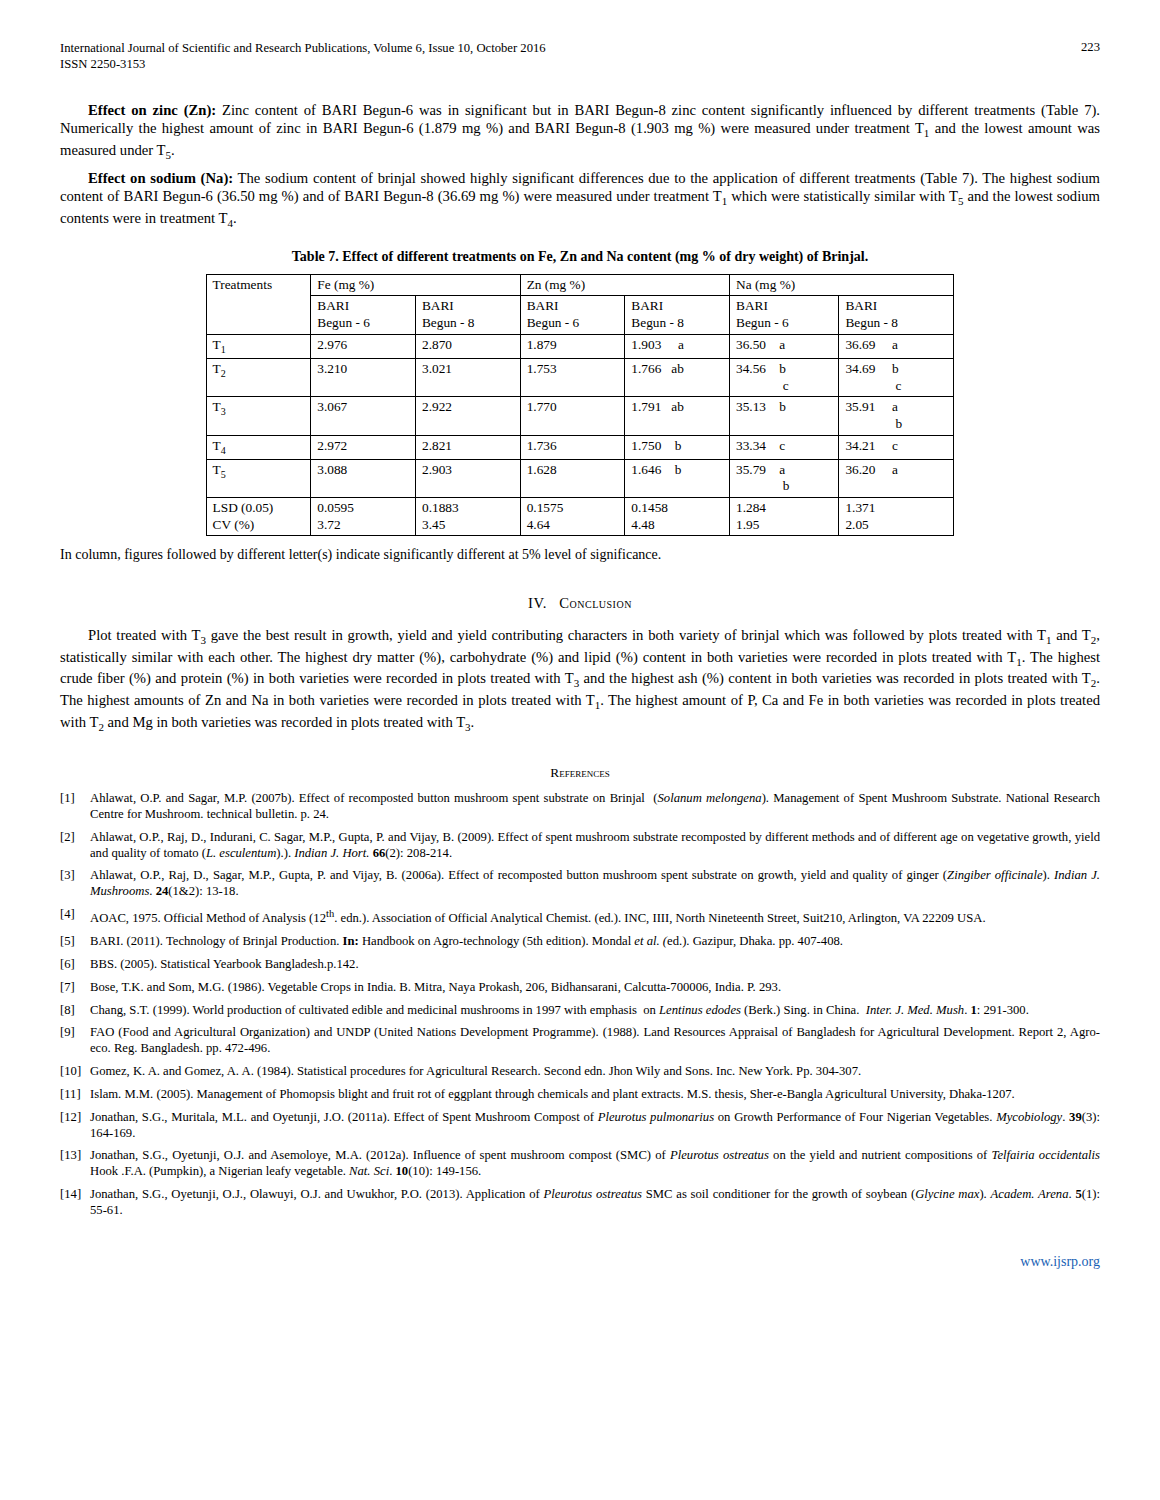International Journal of Scientific and Research Publications, Volume 6, Issue 10, October 2016
ISSN 2250-3153
223
Effect on zinc (Zn): Zinc content of BARI Begun-6 was in significant but in BARI Begun-8 zinc content significantly influenced by different treatments (Table 7). Numerically the highest amount of zinc in BARI Begun-6 (1.879 mg %) and BARI Begun-8 (1.903 mg %) were measured under treatment T1 and the lowest amount was measured under T5.
Effect on sodium (Na): The sodium content of brinjal showed highly significant differences due to the application of different treatments (Table 7). The highest sodium content of BARI Begun-6 (36.50 mg %) and of BARI Begun-8 (36.69 mg %) were measured under treatment T1 which were statistically similar with T5 and the lowest sodium contents were in treatment T4.
Table 7. Effect of different treatments on Fe, Zn and Na content (mg % of dry weight) of Brinjal.
| Treatments | Fe (mg %) | Zn (mg %) | Na (mg %) |
| BARI Begun - 6 | BARI Begun - 8 | BARI Begun - 6 | BARI Begun - 8 | BARI Begun - 6 | BARI Begun - 8 |
| T 1 | 2.976 | 2.870 | 1.879 | 1.903 a | 36.50 a | 36.69 a |
| T 2 | 3.210 | 3.021 | 1.753 | 1.766 ab | 34.56 b c | 34.69 b c |
| T 3 | 3.067 | 2.922 | 1.770 | 1.791 ab | 35.13 b | 35.91 a b |
| T 4 | 2.972 | 2.821 | 1.736 | 1.750 b | 33.34 c | 34.21 c |
| T 5 | 3.088 | 2.903 | 1.628 | 1.646 b | 35.79 a b | 36.20 a |
| LSD (0.05) CV (%) | 0.0595 3.72 | 0.1883 3.45 | 0.1575 4.64 | 0.1458 4.48 | 1.284 1.95 | 1.371 2.05 |
In column, figures followed by different letter(s) indicate significantly different at 5% level of significance.
IV. Conclusion
Plot treated with T3 gave the best result in growth, yield and yield contributing characters in both variety of brinjal which was followed by plots treated with T1 and T2, statistically similar with each other. The highest dry matter (%), carbohydrate (%) and lipid (%) content in both varieties were recorded in plots treated with T1. The highest crude fiber (%) and protein (%) in both varieties were recorded in plots treated with T3 and the highest ash (%) content in both varieties was recorded in plots treated with T2. The highest amounts of Zn and Na in both varieties were recorded in plots treated with T1. The highest amount of P, Ca and Fe in both varieties was recorded in plots treated with T2 and Mg in both varieties was recorded in plots treated with T3.
References
Ahlawat, O.P. and Sagar, M.P. (2007b). Effect of recomposted button mushroom spent substrate on Brinjal (Solanum melongena). Management of Spent Mushroom Substrate. National Research Centre for Mushroom. technical bulletin. p. 24.
Ahlawat, O.P., Raj, D., Indurani, C. Sagar, M.P., Gupta, P. and Vijay, B. (2009). Effect of spent mushroom substrate recomposted by different methods and of different age on vegetative growth, yield and quality of tomato (L. esculentum).). Indian J. Hort. 66(2): 208-214.
Ahlawat, O.P., Raj, D., Sagar, M.P., Gupta, P. and Vijay, B. (2006a). Effect of recomposted button mushroom spent substrate on growth, yield and quality of ginger (Zingiber officinale). Indian J. Mushrooms. 24(1&2): 13-18.
AOAC, 1975. Official Method of Analysis (12th. edn.). Association of Official Analytical Chemist. (ed.). INC, IIII, North Nineteenth Street, Suit210, Arlington, VA 22209 USA.
BARI. (2011). Technology of Brinjal Production. In: Handbook on Agro-technology (5th edition). Mondal et al. (ed.). Gazipur, Dhaka. pp. 407-408.
BBS. (2005). Statistical Yearbook Bangladesh.p.142.
Bose, T.K. and Som, M.G. (1986). Vegetable Crops in India. B. Mitra, Naya Prokash, 206, Bidhansarani, Calcutta-700006, India. P. 293.
Chang, S.T. (1999). World production of cultivated edible and medicinal mushrooms in 1997 with emphasis on Lentinus edodes (Berk.) Sing. in China. Inter. J. Med. Mush. 1: 291-300.
FAO (Food and Agricultural Organization) and UNDP (United Nations Development Programme). (1988). Land Resources Appraisal of Bangladesh for Agricultural Development. Report 2, Agro-eco. Reg. Bangladesh. pp. 472-496.
Gomez, K. A. and Gomez, A. A. (1984). Statistical procedures for Agricultural Research. Second edn. Jhon Wily and Sons. Inc. New York. Pp. 304-307.
Islam. M.M. (2005). Management of Phomopsis blight and fruit rot of eggplant through chemicals and plant extracts. M.S. thesis, Sher-e-Bangla Agricultural University, Dhaka-1207.
Jonathan, S.G., Muritala, M.L. and Oyetunji, J.O. (2011a). Effect of Spent Mushroom Compost of Pleurotus pulmonarius on Growth Performance of Four Nigerian Vegetables. Mycobiology. 39(3): 164-169.
Jonathan, S.G., Oyetunji, O.J. and Asemoloye, M.A. (2012a). Influence of spent mushroom compost (SMC) of Pleurotus ostreatus on the yield and nutrient compositions of Telfairia occidentalis Hook .F.A. (Pumpkin), a Nigerian leafy vegetable. Nat. Sci. 10(10): 149-156.
Jonathan, S.G., Oyetunji, O.J., Olawuyi, O.J. and Uwukhor, P.O. (2013). Application of Pleurotus ostreatus SMC as soil conditioner for the growth of soybean (Glycine max). Academ. Arena. 5(1): 55-61.
www.ijsrp.org